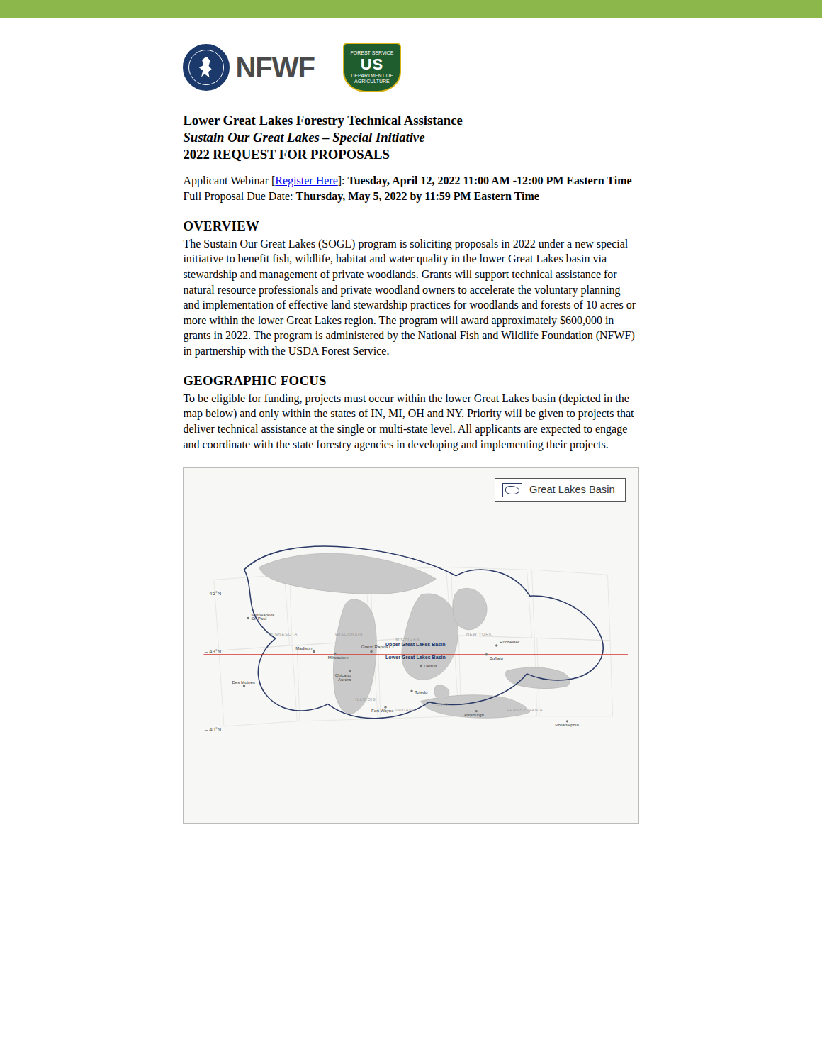NFWF
FOREST SERVICE US DEPARTMENT OF AGRICULTURE
Lower Great Lakes Forestry Technical Assistance
Sustain Our Great Lakes – Special Initiative
2022 REQUEST FOR PROPOSALS
Applicant Webinar [Register Here]: Tuesday, April 12, 2022 11:00 AM -12:00 PM Eastern Time
Full Proposal Due Date: Thursday, May 5, 2022 by 11:59 PM Eastern Time
OVERVIEW
The Sustain Our Great Lakes (SOGL) program is soliciting proposals in 2022 under a new special initiative to benefit fish, wildlife, habitat and water quality in the lower Great Lakes basin via stewardship and management of private woodlands. Grants will support technical assistance for natural resource professionals and private woodland owners to accelerate the voluntary planning and implementation of effective land stewardship practices for woodlands and forests of 10 acres or more within the lower Great Lakes region. The program will award approximately $600,000 in grants in 2022. The program is administered by the National Fish and Wildlife Foundation (NFWF) in partnership with the USDA Forest Service.
GEOGRAPHIC FOCUS
To be eligible for funding, projects must occur within the lower Great Lakes basin (depicted in the map below) and only within the states of IN, MI, OH and NY. Priority will be given to projects that deliver technical assistance at the single or multi-state level. All applicants are expected to engage and coordinate with the state forestry agencies in developing and implementing their projects.
Great Lakes Basin
– 45°N – 43°N – 40°N Upper Great Lakes Basin Lower Great Lakes Basin Minneapolis St. Paul Madison Milwaukee Chicago Aurora Grand Rapids Detroit Toledo Fort Wayne Des Moines Rochester Buffalo Pittsburgh Philadelphia MINNESOTA WISCONSIN MICHIGAN NEW YORK ILLINOIS INDIANA OHIO PENNSYLVANIA